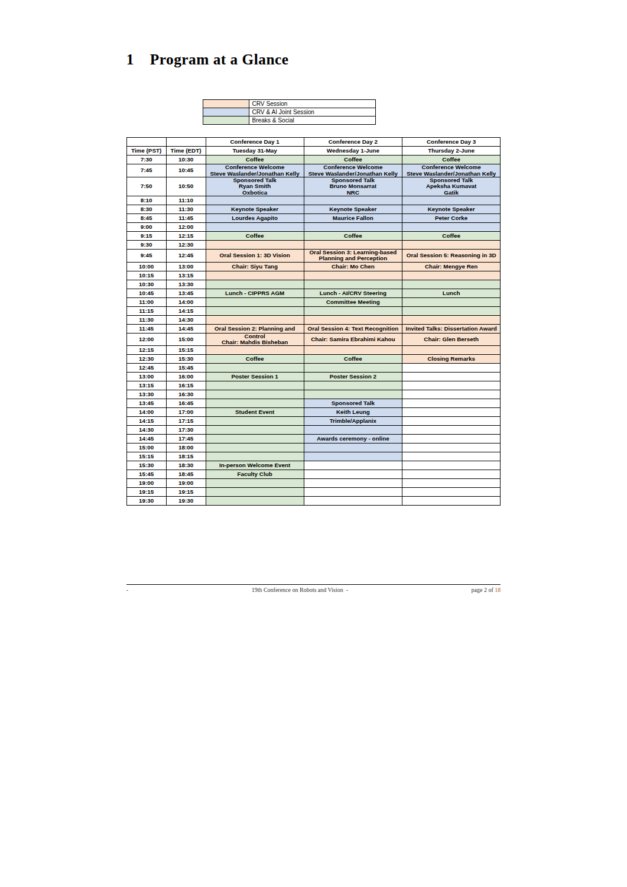1 Program at a Glance
| | CRV Session |
| | CRV & AI Joint Session |
| | Breaks & Social |
| | | Conference Day 1 | Conference Day 2 | Conference Day 3 |
| Time (PST) | Time (EDT) | Tuesday 31-May | Wednesday 1-June | Thursday 2-June |
| 7:30 | 10:30 | Coffee | Coffee | Coffee |
| 7:45 | 10:45 | Conference Welcome Steve Waslander/Jonathan Kelly | Conference Welcome Steve Waslander/Jonathan Kelly | Conference Welcome Steve Waslander/Jonathan Kelly |
| 7:50 | 10:50 | Sponsored Talk Ryan Smith Oxbotica | Sponsored Talk Bruno Monsarrat NRC | Sponsored Talk Apeksha Kumavat Gatik |
| 8:10 | 11:10 | | | |
| 8:30 | 11:30 | Keynote Speaker | Keynote Speaker | Keynote Speaker |
| 8:45 | 11:45 | Lourdes Agapito | Maurice Fallon | Peter Corke |
| 9:00 | 12:00 | | | |
| 9:15 | 12:15 | Coffee | Coffee | Coffee |
| 9:30 | 12:30 | | | |
| 9:45 | 12:45 | Oral Session 1: 3D Vision | Oral Session 3: Learning-based Planning and Perception | Oral Session 5: Reasoning in 3D |
| 10:00 | 13:00 | Chair: Siyu Tang | Chair: Mo Chen | Chair: Mengye Ren |
| 10:15 | 13:15 | | | |
| 10:30 | 13:30 | | | |
| 10:45 | 13:45 | Lunch - CIPPRS AGM | Lunch - AI/CRV Steering | Lunch |
| 11:00 | 14:00 | | Committee Meeting | |
| 11:15 | 14:15 | | | |
| 11:30 | 14:30 | | | |
| 11:45 | 14:45 | Oral Session 2: Planning and | Oral Session 4: Text Recognition | Invited Talks: Dissertation Award |
| 12:00 | 15:00 | Control Chair: Mahdis Bisheban | Chair: Samira Ebrahimi Kahou | Chair: Glen Berseth |
| 12:15 | 15:15 | | | |
| 12:30 | 15:30 | Coffee | Coffee | Closing Remarks |
| 12:45 | 15:45 | | | |
| 13:00 | 16:00 | Poster Session 1 | Poster Session 2 | |
| 13:15 | 16:15 | | | |
| 13:30 | 16:30 | | | |
| 13:45 | 16:45 | | Sponsored Talk | |
| 14:00 | 17:00 | Student Event | Keith Leung | |
| 14:15 | 17:15 | | Trimble/Applanix | |
| 14:30 | 17:30 | | | |
| 14:45 | 17:45 | | Awards ceremony - online | |
| 15:00 | 18:00 | | | |
| 15:15 | 18:15 | | | |
| 15:30 | 18:30 | In-person Welcome Event | | |
| 15:45 | 18:45 | Faculty Club | | |
| 19:00 | 19:00 | | | |
| 19:15 | 19:15 | | | |
| 19:30 | 19:30 | | | |
- page 2 of 18
19th Conference on Robots and Vision -